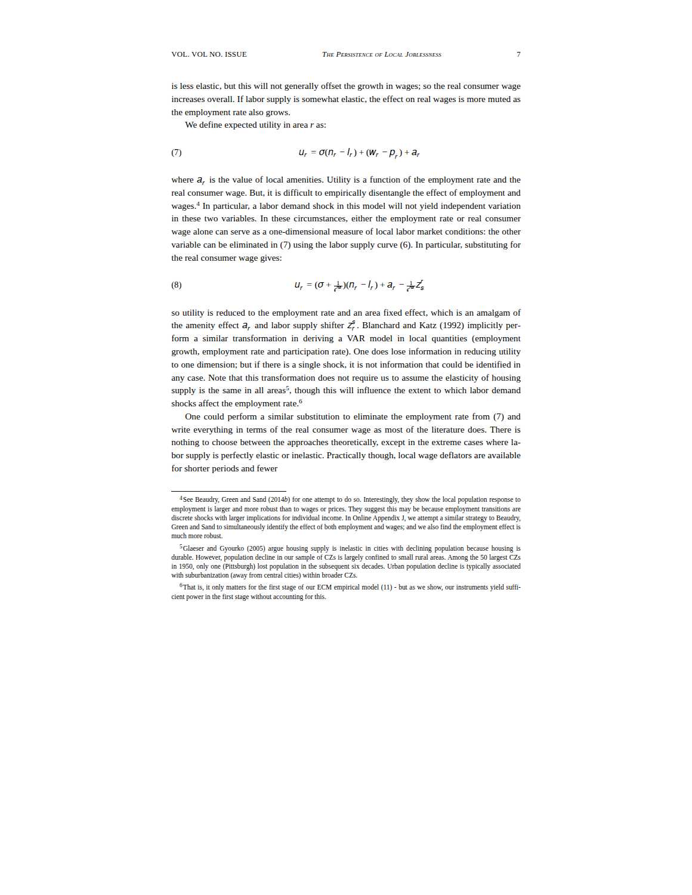VOL. VOL NO. ISSUE The Persistence of Local Joblessness 7
is less elastic, but this will not generally offset the growth in wages; so the real consumer wage increases overall. If labor supply is somewhat elastic, the effect on real wages is more muted as the employment rate also grows.
We define expected utility in area r as:
(7) ur = σ ( nr − lr ) + ( wr − pr ) + ar
where ar is the value of local amenities. Utility is a function of the employment rate and the real consumer wage. But, it is difficult to empirically disentangle the effect of employment and wages.4 In particular, a labor demand shock in this model will not yield independent variation in these two variables. In these circumstances, either the employment rate or real consumer wage alone can serve as a one-dimensional measure of local labor market conditions: the other variable can be eliminated in (7) using the labor supply curve (6). In particular, substituting for the real consumer wage gives:
(8) ur = ( σ + 1 ϵns ) ( nr − lr ) + ar − 1 ϵns zsr
so utility is reduced to the employment rate and an area fixed effect, which is an amalgam of the amenity effect ar and labor supply shifter zrs. Blanchard and Katz (1992) implicitly perform a similar transformation in deriving a VAR model in local quantities (employment growth, employment rate and participation rate). One does lose information in reducing utility to one dimension; but if there is a single shock, it is not information that could be identified in any case. Note that this transformation does not require us to assume the elasticity of housing supply is the same in all areas5, though this will influence the extent to which labor demand shocks affect the employment rate.6
One could perform a similar substitution to eliminate the employment rate from (7) and write everything in terms of the real consumer wage as most of the literature does. There is nothing to choose between the approaches theoretically, except in the extreme cases where labor supply is perfectly elastic or inelastic. Practically though, local wage deflators are available for shorter periods and fewer
4See Beaudry, Green and Sand (2014b) for one attempt to do so. Interestingly, they show the local population response to employment is larger and more robust than to wages or prices. They suggest this may be because employment transitions are discrete shocks with larger implications for individual income. In Online Appendix J, we attempt a similar strategy to Beaudry, Green and Sand to simultaneously identify the effect of both employment and wages; and we also find the employment effect is much more robust.
5Glaeser and Gyourko (2005) argue housing supply is inelastic in cities with declining population because housing is durable. However, population decline in our sample of CZs is largely confined to small rural areas. Among the 50 largest CZs in 1950, only one (Pittsburgh) lost population in the subsequent six decades. Urban population decline is typically associated with suburbanization (away from central cities) within broader CZs.
6That is, it only matters for the first stage of our ECM empirical model (11) - but as we show, our instruments yield sufficient power in the first stage without accounting for this.